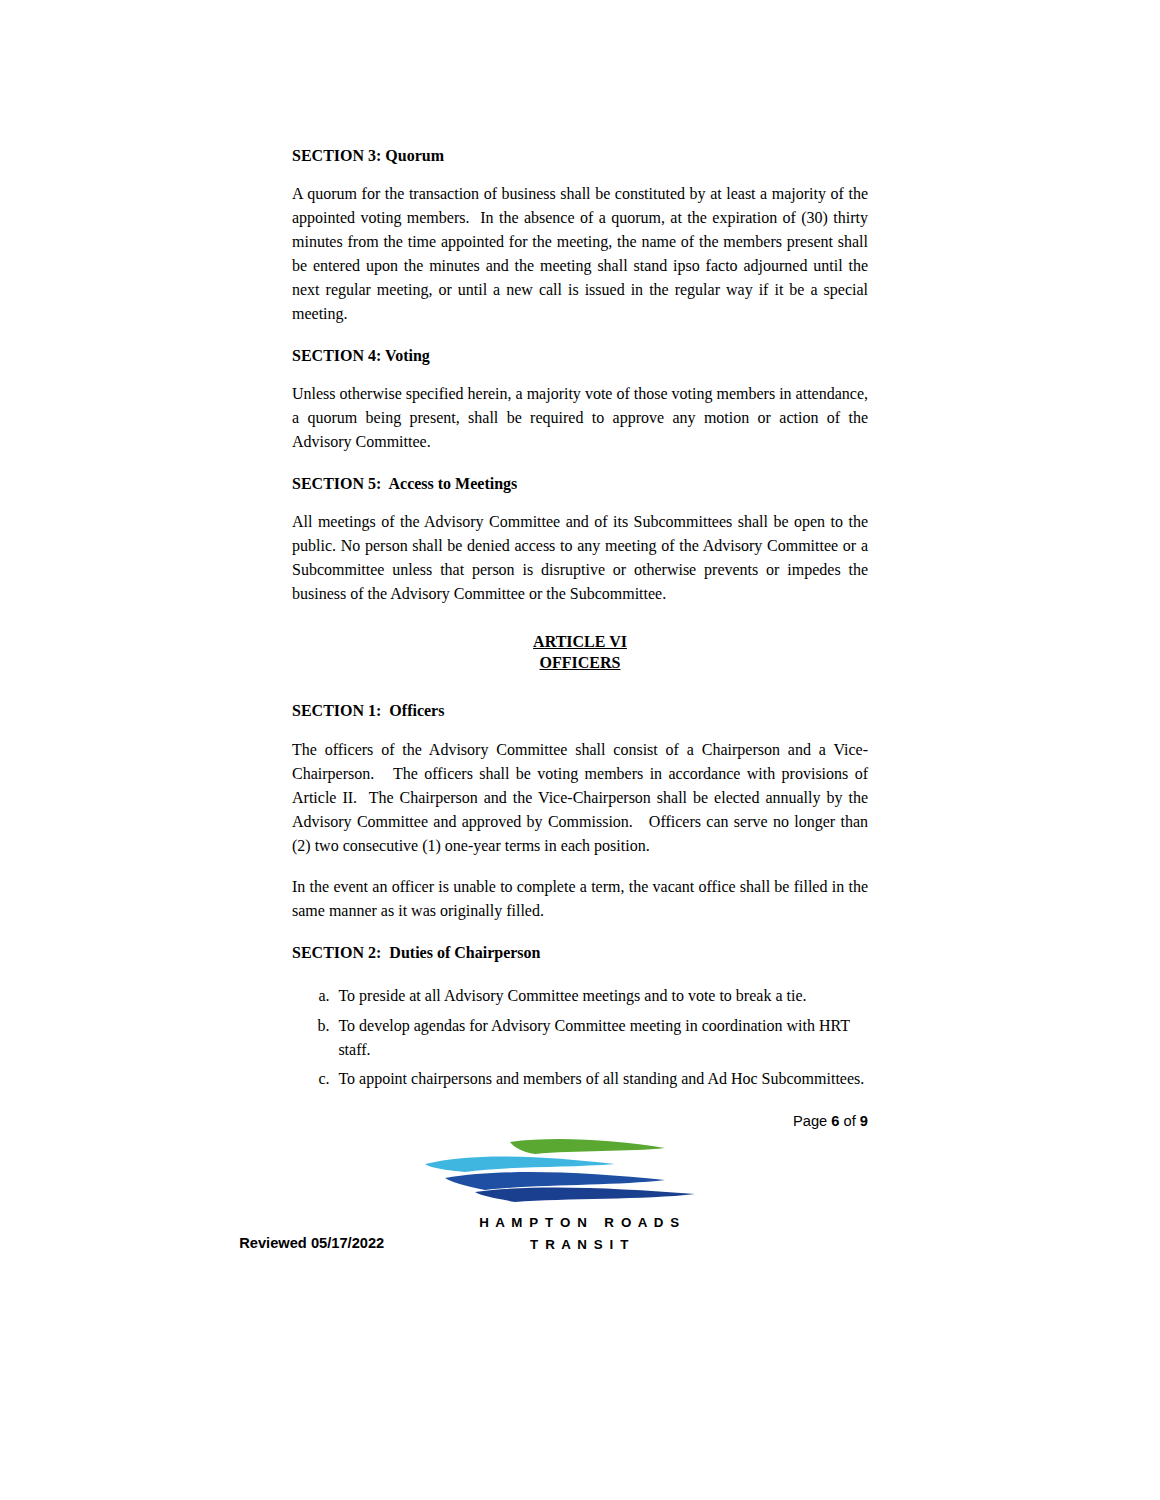SECTION 3: Quorum
A quorum for the transaction of business shall be constituted by at least a majority of the appointed voting members. In the absence of a quorum, at the expiration of (30) thirty minutes from the time appointed for the meeting, the name of the members present shall be entered upon the minutes and the meeting shall stand ipso facto adjourned until the next regular meeting, or until a new call is issued in the regular way if it be a special meeting.
SECTION 4: Voting
Unless otherwise specified herein, a majority vote of those voting members in attendance, a quorum being present, shall be required to approve any motion or action of the Advisory Committee.
SECTION 5: Access to Meetings
All meetings of the Advisory Committee and of its Subcommittees shall be open to the public. No person shall be denied access to any meeting of the Advisory Committee or a Subcommittee unless that person is disruptive or otherwise prevents or impedes the business of the Advisory Committee or the Subcommittee.
ARTICLE VI OFFICERS
SECTION 1: Officers
The officers of the Advisory Committee shall consist of a Chairperson and a Vice-Chairperson. The officers shall be voting members in accordance with provisions of Article II. The Chairperson and the Vice-Chairperson shall be elected annually by the Advisory Committee and approved by Commission. Officers can serve no longer than (2) two consecutive (1) one-year terms in each position.
In the event an officer is unable to complete a term, the vacant office shall be filled in the same manner as it was originally filled.
SECTION 2: Duties of Chairperson
To preside at all Advisory Committee meetings and to vote to break a tie.
To develop agendas for Advisory Committee meeting in coordination with HRT staff.
To appoint chairpersons and members of all standing and Ad Hoc Subcommittees.
Page 6 of 9
H A M P T O N R O A D S
T R A N S I T
Reviewed 05/17/2022